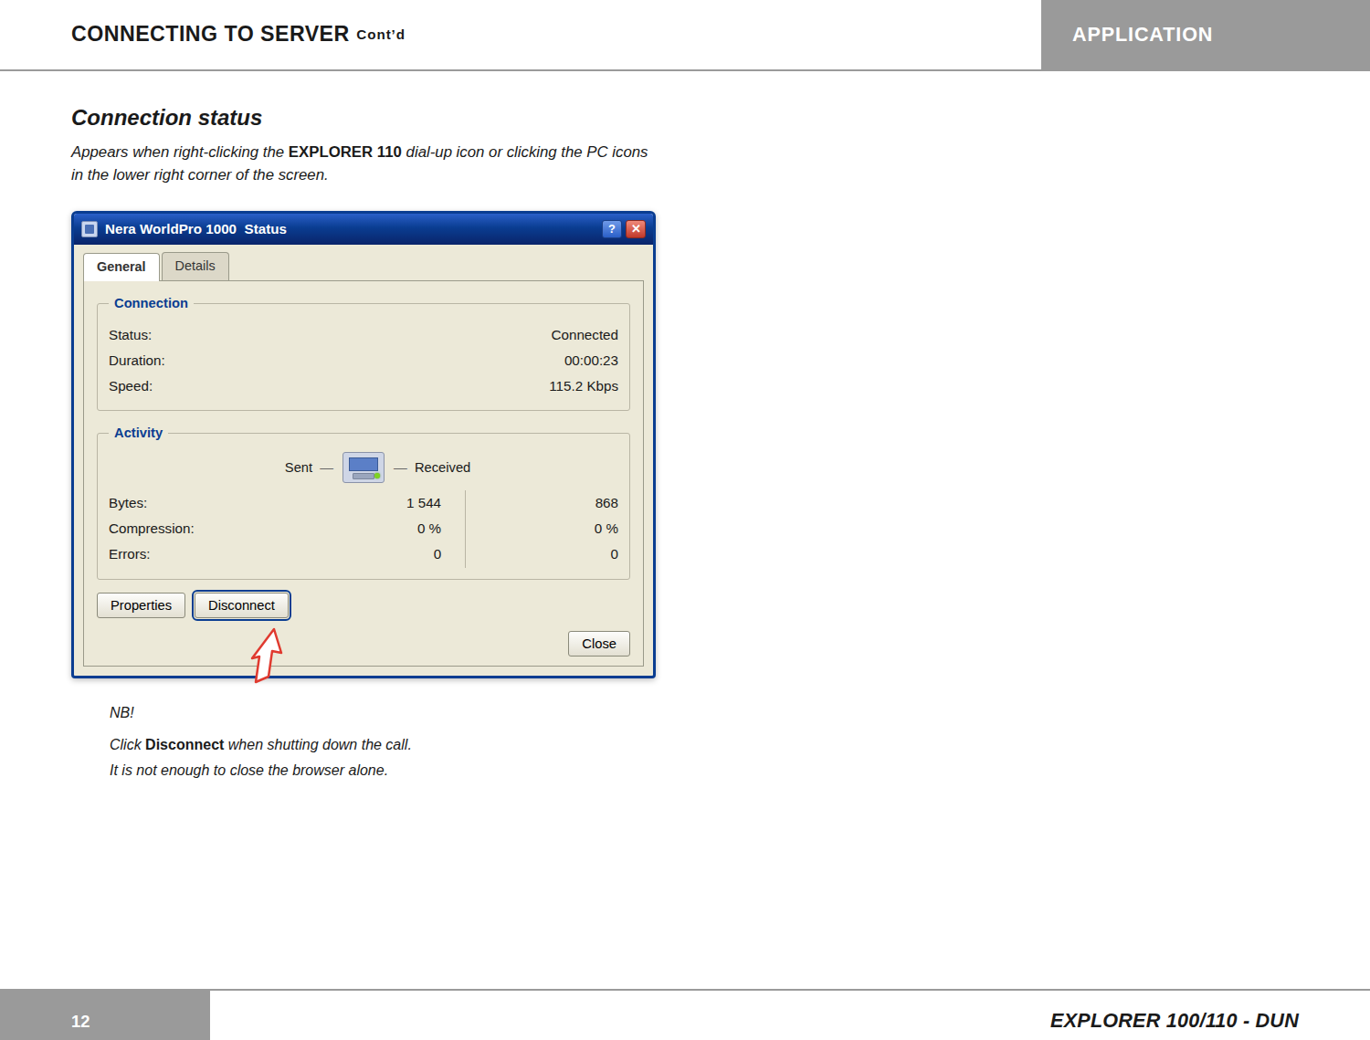Connecting to Server cont’d
Application
Connection status
Appears when right-clicking the EXPLORER 110 dial-up icon or clicking the PC icons in the lower right corner of the screen.
Nera WorldPro 1000 Status ? ✕
General Details
Connection
| Status: | Connected |
| Duration: | 00:00:23 |
| Speed: | 115.2 Kbps |
Activity
Sent —
— Received
| Bytes: | 1 544 | 868 |
| Compression: | 0 % | 0 % |
| Errors: | 0 | 0 |
Properties Disconnect
Close
NB!
Click Disconnect when shutting down the call.
It is not enough to close the browser alone.
12
EXPLORER 100/110 - DUN